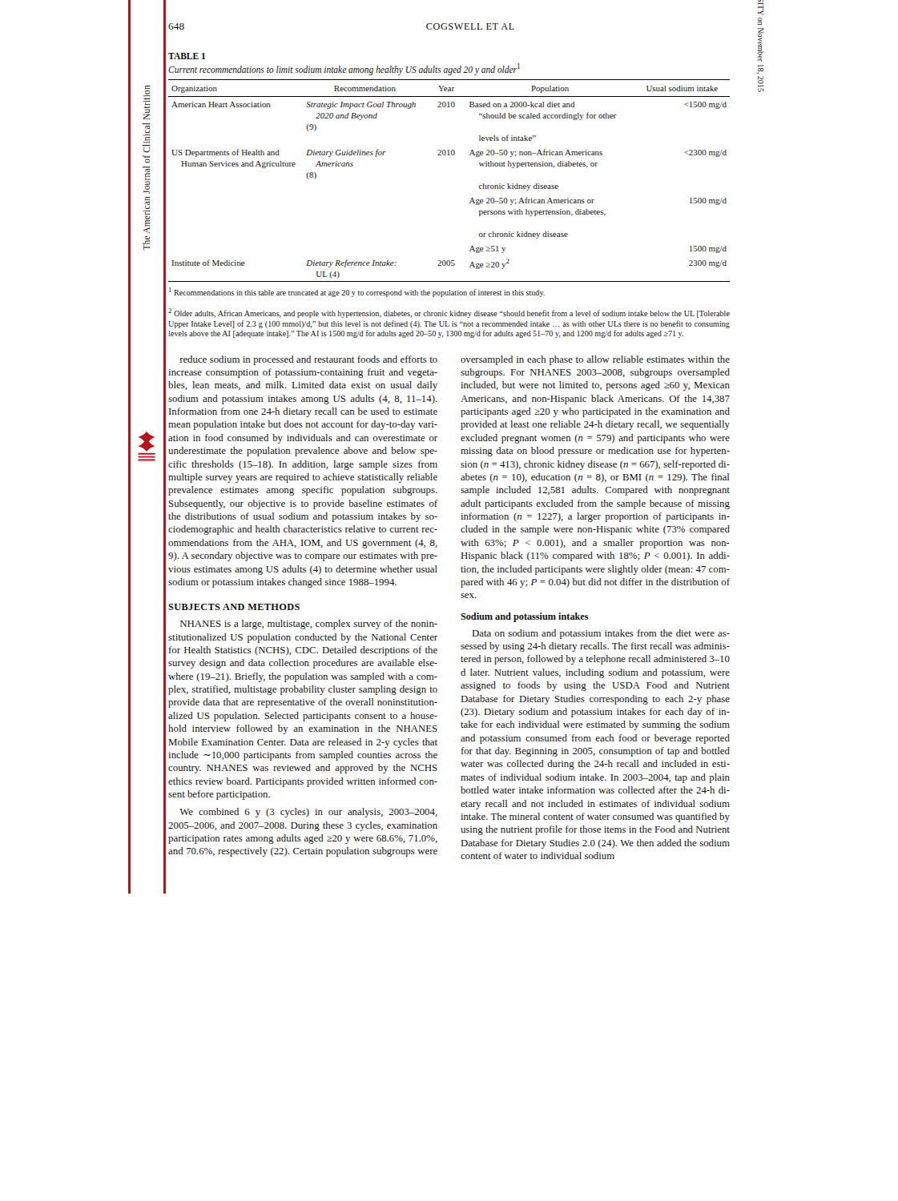The American Journal of Clinical Nutrition
Downloaded from ajcn.nutrition.org at IOWA STATE UNIVERSITY on November 18, 2015
648
COGSWELL ET AL
TABLE 1
Current recommendations to limit sodium intake among healthy US adults aged 20 y and older1
| Organization | Recommendation | Year | Population | Usual sodium intake |
| --- | --- | --- | --- | --- |
| American Heart Association | Strategic Impact Goal Through 2020 and Beyond (9) | 2010 | Based on a 2000-kcal diet and “should be scaled accordingly for other levels of intake” | <1500 mg/d |
| US Departments of Health and Human Services and Agriculture | Dietary Guidelines for Americans (8) | 2010 | Age 20–50 y; non–African Americans without hypertension, diabetes, or chronic kidney disease | <2300 mg/d |
| | | | Age 20–50 y; African Americans or persons with hypertension, diabetes, or chronic kidney disease | 1500 mg/d |
| | | | Age ≥51 y | 1500 mg/d |
| Institute of Medicine | Dietary Reference Intake: UL (4) | 2005 | Age ≥20 y 2 | 2300 mg/d |
1 Recommendations in this table are truncated at age 20 y to correspond with the population of interest in this study.
2 Older adults, African Americans, and people with hypertension, diabetes, or chronic kidney disease “should benefit from a level of sodium intake below the UL [Tolerable Upper Intake Level] of 2.3 g (100 mmol)/d,” but this level is not defined (4). The UL is “not a recommended intake … as with other ULs there is no benefit to consuming levels above the AI [adequate intake].” The AI is 1500 mg/d for adults aged 20–50 y, 1300 mg/d for adults aged 51–70 y, and 1200 mg/d for adults aged ≥71 y.
reduce sodium in processed and restaurant foods and efforts to increase consumption of potassium-containing fruit and vegetables, lean meats, and milk. Limited data exist on usual daily sodium and potassium intakes among US adults (4, 8, 11–14). Information from one 24-h dietary recall can be used to estimate mean population intake but does not account for day-to-day variation in food consumed by individuals and can overestimate or underestimate the population prevalence above and below specific thresholds (15–18). In addition, large sample sizes from multiple survey years are required to achieve statistically reliable prevalence estimates among specific population subgroups. Subsequently, our objective is to provide baseline estimates of the distributions of usual sodium and potassium intakes by sociodemographic and health characteristics relative to current recommendations from the AHA, IOM, and US government (4, 8, 9). A secondary objective was to compare our estimates with previous estimates among US adults (4) to determine whether usual sodium or potassium intakes changed since 1988–1994.
Subjects and Methods
NHANES is a large, multistage, complex survey of the noninstitutionalized US population conducted by the National Center for Health Statistics (NCHS), CDC. Detailed descriptions of the survey design and data collection procedures are available elsewhere (19–21). Briefly, the population was sampled with a complex, stratified, multistage probability cluster sampling design to provide data that are representative of the overall noninstitutionalized US population. Selected participants consent to a household interview followed by an examination in the NHANES Mobile Examination Center. Data are released in 2-y cycles that include ∼10,000 participants from sampled counties across the country. NHANES was reviewed and approved by the NCHS ethics review board. Participants provided written informed consent before participation.
We combined 6 y (3 cycles) in our analysis, 2003–2004, 2005–2006, and 2007–2008. During these 3 cycles, examination participation rates among adults aged ≥20 y were 68.6%, 71.0%, and 70.6%, respectively (22). Certain population subgroups were oversampled in each phase to allow reliable estimates within the subgroups. For NHANES 2003–2008, subgroups oversampled included, but were not limited to, persons aged ≥60 y, Mexican Americans, and non-Hispanic black Americans. Of the 14,387 participants aged ≥20 y who participated in the examination and provided at least one reliable 24-h dietary recall, we sequentially excluded pregnant women (n = 579) and participants who were missing data on blood pressure or medication use for hypertension (n = 413), chronic kidney disease (n = 667), self-reported diabetes (n = 10), education (n = 8), or BMI (n = 129). The final sample included 12,581 adults. Compared with nonpregnant adult participants excluded from the sample because of missing information (n = 1227), a larger proportion of participants included in the sample were non-Hispanic white (73% compared with 63%; P < 0.001), and a smaller proportion was non-Hispanic black (11% compared with 18%; P < 0.001). In addition, the included participants were slightly older (mean: 47 compared with 46 y; P = 0.04) but did not differ in the distribution of sex.
Sodium and potassium intakes
Data on sodium and potassium intakes from the diet were assessed by using 24-h dietary recalls. The first recall was administered in person, followed by a telephone recall administered 3–10 d later. Nutrient values, including sodium and potassium, were assigned to foods by using the USDA Food and Nutrient Database for Dietary Studies corresponding to each 2-y phase (23). Dietary sodium and potassium intakes for each day of intake for each individual were estimated by summing the sodium and potassium consumed from each food or beverage reported for that day. Beginning in 2005, consumption of tap and bottled water was collected during the 24-h recall and included in estimates of individual sodium intake. In 2003–2004, tap and plain bottled water intake information was collected after the 24-h dietary recall and not included in estimates of individual sodium intake. The mineral content of water consumed was quantified by using the nutrient profile for those items in the Food and Nutrient Database for Dietary Studies 2.0 (24). We then added the sodium content of water to individual sodium